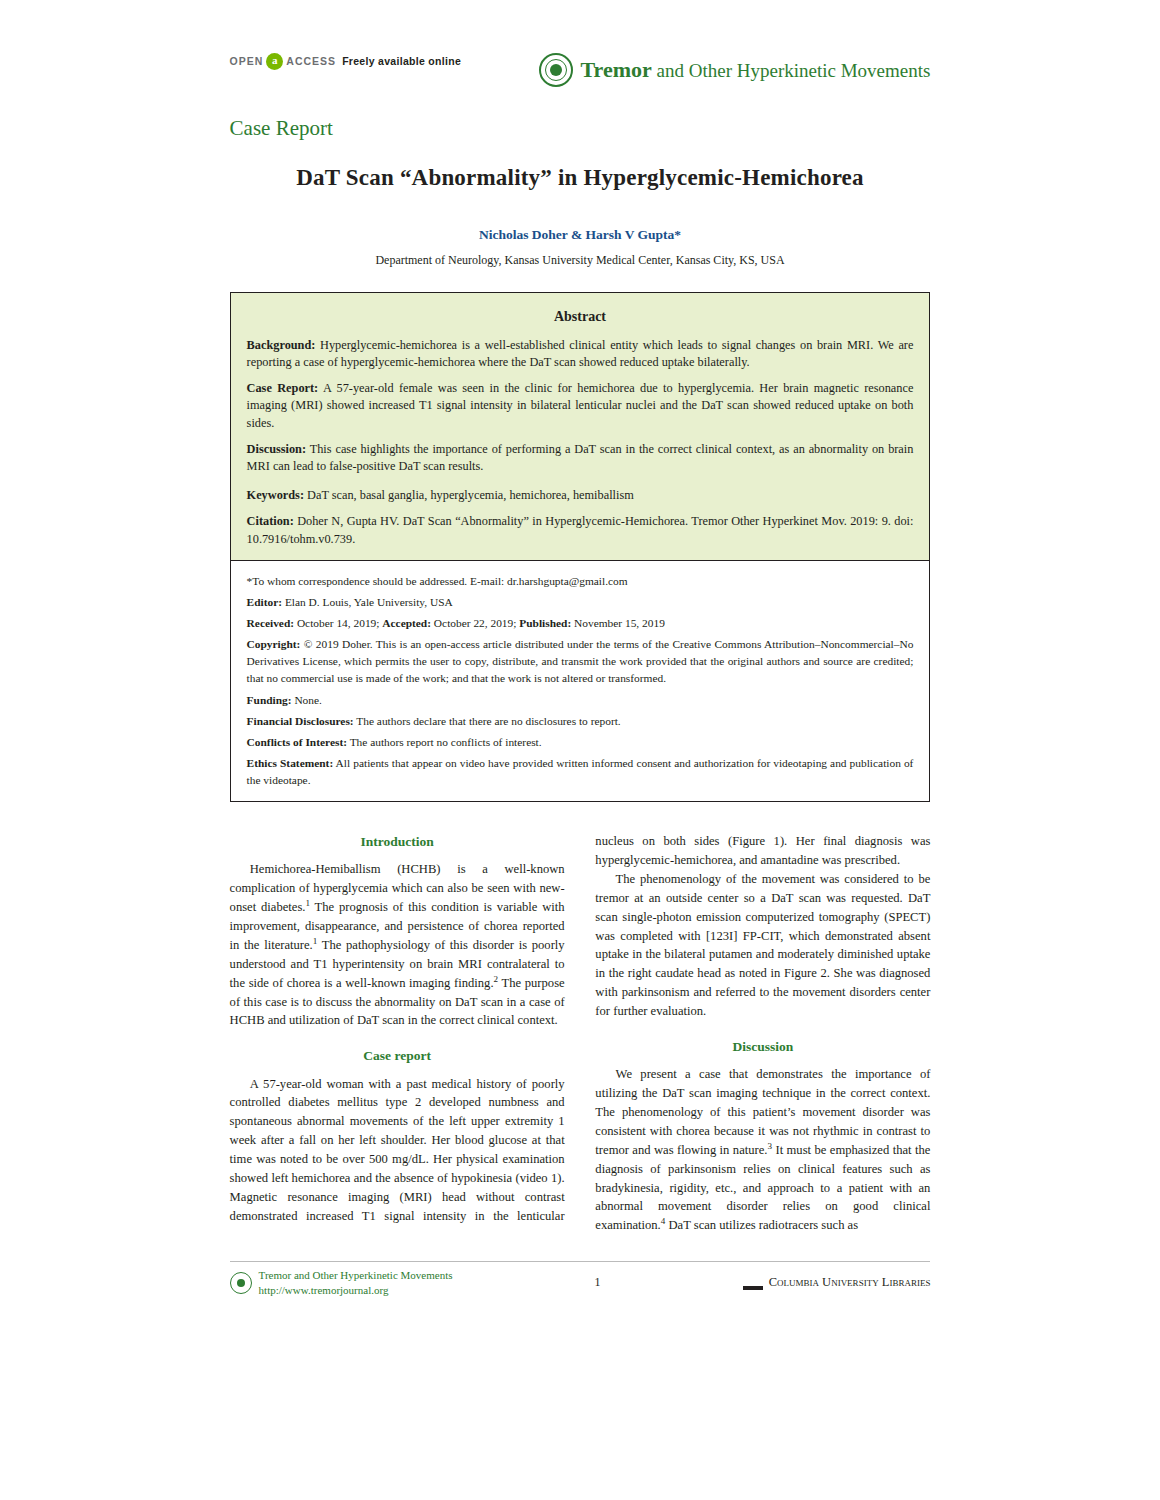OPEN a ACCESS Freely available online
Tremor and Other Hyperkinetic Movements
Case Report
DaT Scan “Abnormality” in Hyperglycemic-Hemichorea
Nicholas Doher & Harsh V Gupta*
Department of Neurology, Kansas University Medical Center, Kansas City, KS, USA
Abstract
Background: Hyperglycemic-hemichorea is a well-established clinical entity which leads to signal changes on brain MRI. We are reporting a case of hyperglycemic-hemichorea where the DaT scan showed reduced uptake bilaterally.
Case Report: A 57-year-old female was seen in the clinic for hemichorea due to hyperglycemia. Her brain magnetic resonance imaging (MRI) showed increased T1 signal intensity in bilateral lenticular nuclei and the DaT scan showed reduced uptake on both sides.
Discussion: This case highlights the importance of performing a DaT scan in the correct clinical context, as an abnormality on brain MRI can lead to false-positive DaT scan results.
Keywords: DaT scan, basal ganglia, hyperglycemia, hemichorea, hemiballism
Citation: Doher N, Gupta HV. DaT Scan “Abnormality” in Hyperglycemic-Hemichorea. Tremor Other Hyperkinet Mov. 2019: 9. doi: 10.7916/tohm.v0.739.
*To whom correspondence should be addressed. E-mail: dr.harshgupta@gmail.com
Editor: Elan D. Louis, Yale University, USA
Received: October 14, 2019; Accepted: October 22, 2019; Published: November 15, 2019
Copyright: © 2019 Doher. This is an open-access article distributed under the terms of the Creative Commons Attribution–Noncommercial–No Derivatives License, which permits the user to copy, distribute, and transmit the work provided that the original authors and source are credited; that no commercial use is made of the work; and that the work is not altered or transformed.
Funding: None.
Financial Disclosures: The authors declare that there are no disclosures to report.
Conflicts of Interest: The authors report no conflicts of interest.
Ethics Statement: All patients that appear on video have provided written informed consent and authorization for videotaping and publication of the videotape.
Introduction
Hemichorea-Hemiballism (HCHB) is a well-known complication of hyperglycemia which can also be seen with new-onset diabetes.1 The prognosis of this condition is variable with improvement, disappearance, and persistence of chorea reported in the literature.1 The pathophysiology of this disorder is poorly understood and T1 hyperintensity on brain MRI contralateral to the side of chorea is a well-known imaging finding.2 The purpose of this case is to discuss the abnormality on DaT scan in a case of HCHB and utilization of DaT scan in the correct clinical context.
Case report
A 57-year-old woman with a past medical history of poorly controlled diabetes mellitus type 2 developed numbness and spontaneous abnormal movements of the left upper extremity 1 week after a fall on her left shoulder. Her blood glucose at that time was noted to be over 500 mg/dL. Her physical examination showed left hemichorea and the absence of hypokinesia (video 1). Magnetic resonance imaging (MRI) head without contrast demonstrated increased T1 signal intensity in the lenticular nucleus on both sides (Figure 1). Her final diagnosis was hyperglycemic-hemichorea, and amantadine was prescribed.
The phenomenology of the movement was considered to be tremor at an outside center so a DaT scan was requested. DaT scan single-photon emission computerized tomography (SPECT) was completed with [123I] FP-CIT, which demonstrated absent uptake in the bilateral putamen and moderately diminished uptake in the right caudate head as noted in Figure 2. She was diagnosed with parkinsonism and referred to the movement disorders center for further evaluation.
Discussion
We present a case that demonstrates the importance of utilizing the DaT scan imaging technique in the correct context. The phenomenology of this patient’s movement disorder was consistent with chorea because it was not rhythmic in contrast to tremor and was flowing in nature.3 It must be emphasized that the diagnosis of parkinsonism relies on clinical features such as bradykinesia, rigidity, etc., and approach to a patient with an abnormal movement disorder relies on good clinical examination.4 DaT scan utilizes radiotracers such as
Tremor and Other Hyperkinetic Movements
http://www.tremorjournal.org
1
Columbia University Libraries